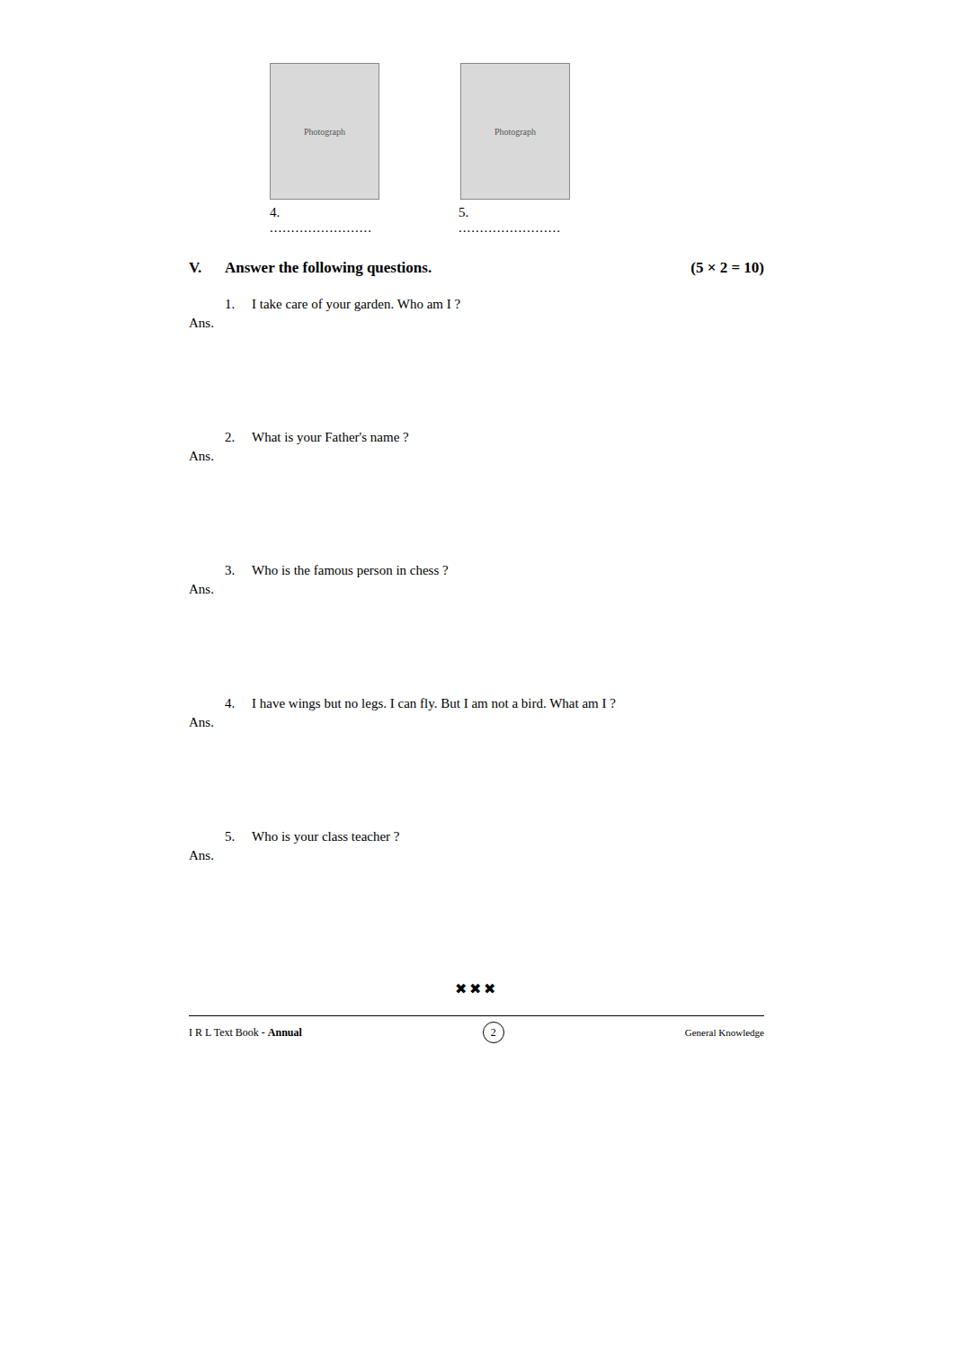Photograph
Photograph
4. ........................ 5. ........................
V. Answer the following questions. (5 × 2 = 10)
1. I take care of your garden. Who am I ?
Ans.
2. What is your Father's name ?
Ans.
3. Who is the famous person in chess ?
Ans.
4. I have wings but no legs. I can fly. But I am not a bird. What am I ?
Ans.
5. Who is your class teacher ?
Ans.
✖✖✖
I R L Text Book - Annual
2
General Knowledge